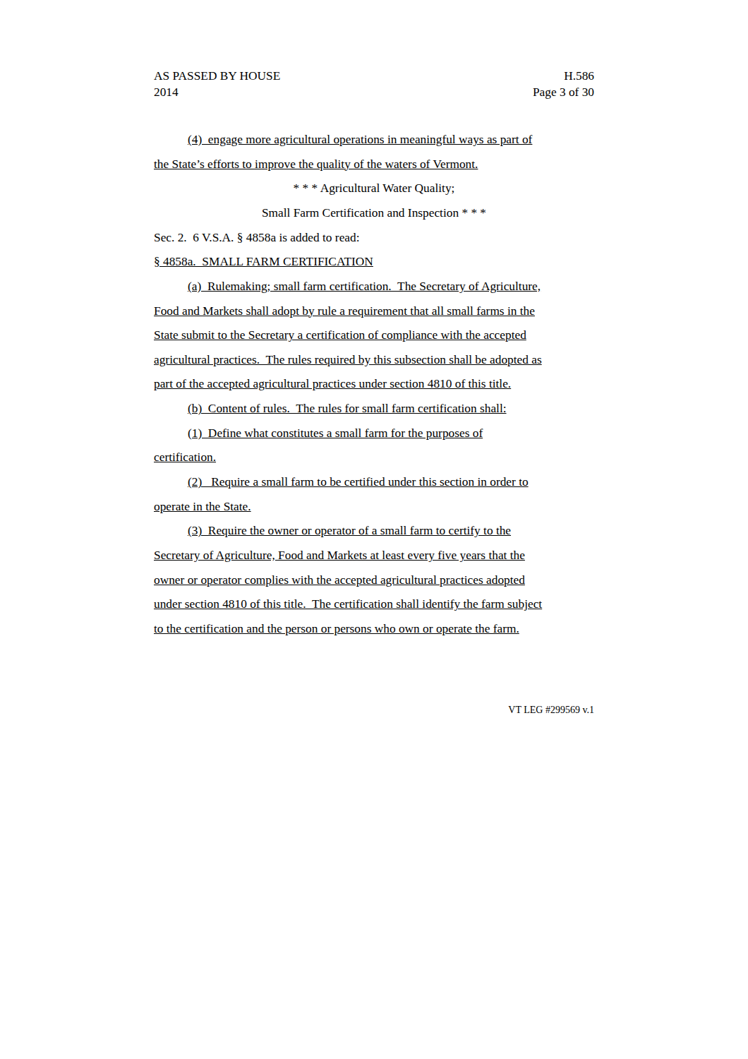AS PASSED BY HOUSE H.586
2014 Page 3 of 30
(4) engage more agricultural operations in meaningful ways as part of
the State’s efforts to improve the quality of the waters of Vermont.
* * * Agricultural Water Quality;
Small Farm Certification and Inspection * * *
Sec. 2. 6 V.S.A. § 4858a is added to read:
§ 4858a. SMALL FARM CERTIFICATION
(a) Rulemaking; small farm certification. The Secretary of Agriculture,
Food and Markets shall adopt by rule a requirement that all small farms in the
State submit to the Secretary a certification of compliance with the accepted
agricultural practices. The rules required by this subsection shall be adopted as
part of the accepted agricultural practices under section 4810 of this title.
(b) Content of rules. The rules for small farm certification shall:
(1) Define what constitutes a small farm for the purposes of
certification.
(2) Require a small farm to be certified under this section in order to
operate in the State.
(3) Require the owner or operator of a small farm to certify to the
Secretary of Agriculture, Food and Markets at least every five years that the
owner or operator complies with the accepted agricultural practices adopted
under section 4810 of this title. The certification shall identify the farm subject
to the certification and the person or persons who own or operate the farm.
VT LEG #299569 v.1